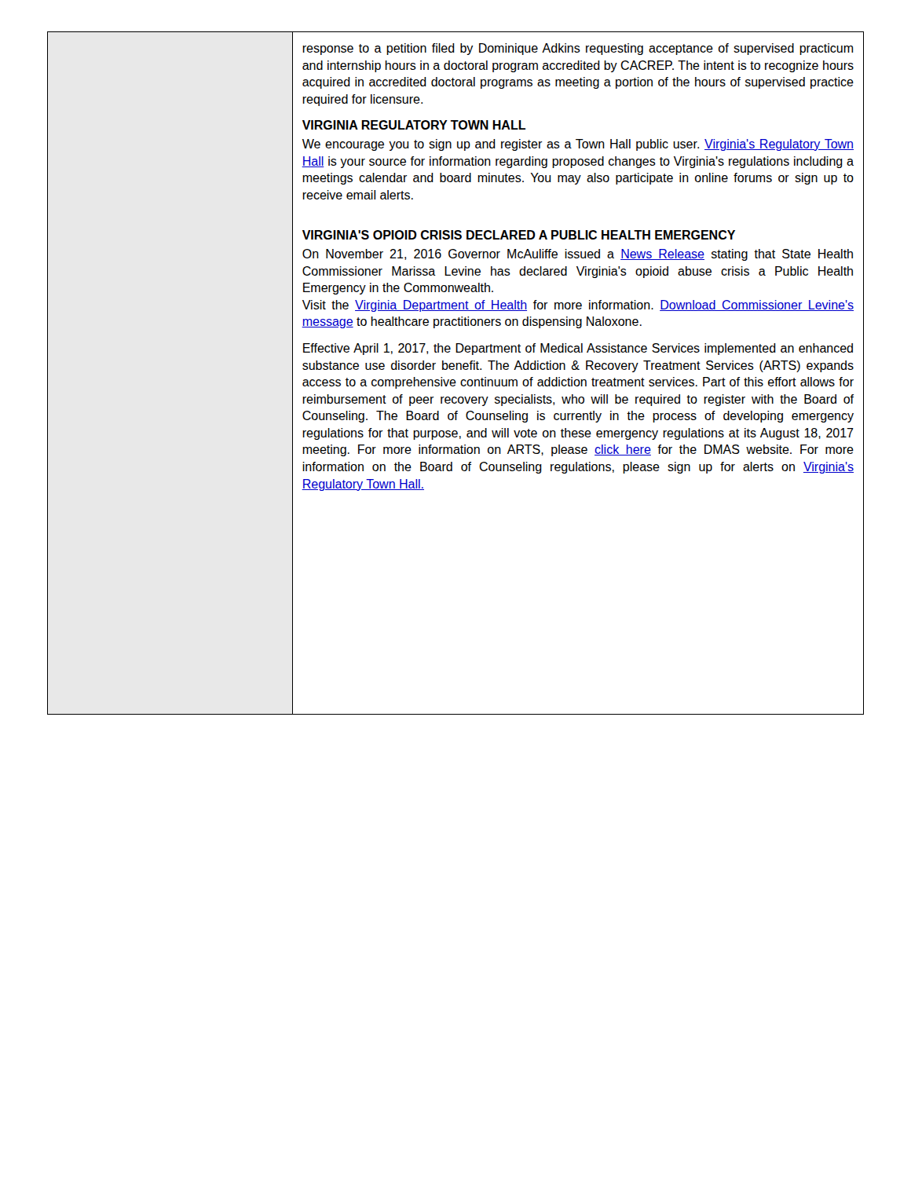| | response to a petition filed by Dominique Adkins requesting acceptance of supervised practicum and internship hours in a doctoral program accredited by CACREP. The intent is to recognize hours acquired in accredited doctoral programs as meeting a portion of the hours of supervised practice required for licensure. Virginia Regulatory Town Hall We encourage you to sign up and register as a Town Hall public user. Virginia's Regulatory Town Hall is your source for information regarding proposed changes to Virginia's regulations including a meetings calendar and board minutes. You may also participate in online forums or sign up to receive email alerts. Virginia's Opioid Crisis Declared a Public Health Emergency On November 21, 2016 Governor McAuliffe issued a News Release stating that State Health Commissioner Marissa Levine has declared Virginia's opioid abuse crisis a Public Health Emergency in the Commonwealth. Visit the Virginia Department of Health for more information. Download Commissioner Levine's message to healthcare practitioners on dispensing Naloxone. Effective April 1, 2017, the Department of Medical Assistance Services implemented an enhanced substance use disorder benefit. The Addiction & Recovery Treatment Services (ARTS) expands access to a comprehensive continuum of addiction treatment services. Part of this effort allows for reimbursement of peer recovery specialists, who will be required to register with the Board of Counseling. The Board of Counseling is currently in the process of developing emergency regulations for that purpose, and will vote on these emergency regulations at its August 18, 2017 meeting. For more information on ARTS, please click here for the DMAS website. For more information on the Board of Counseling regulations, please sign up for alerts on Virginia's Regulatory Town Hall. |